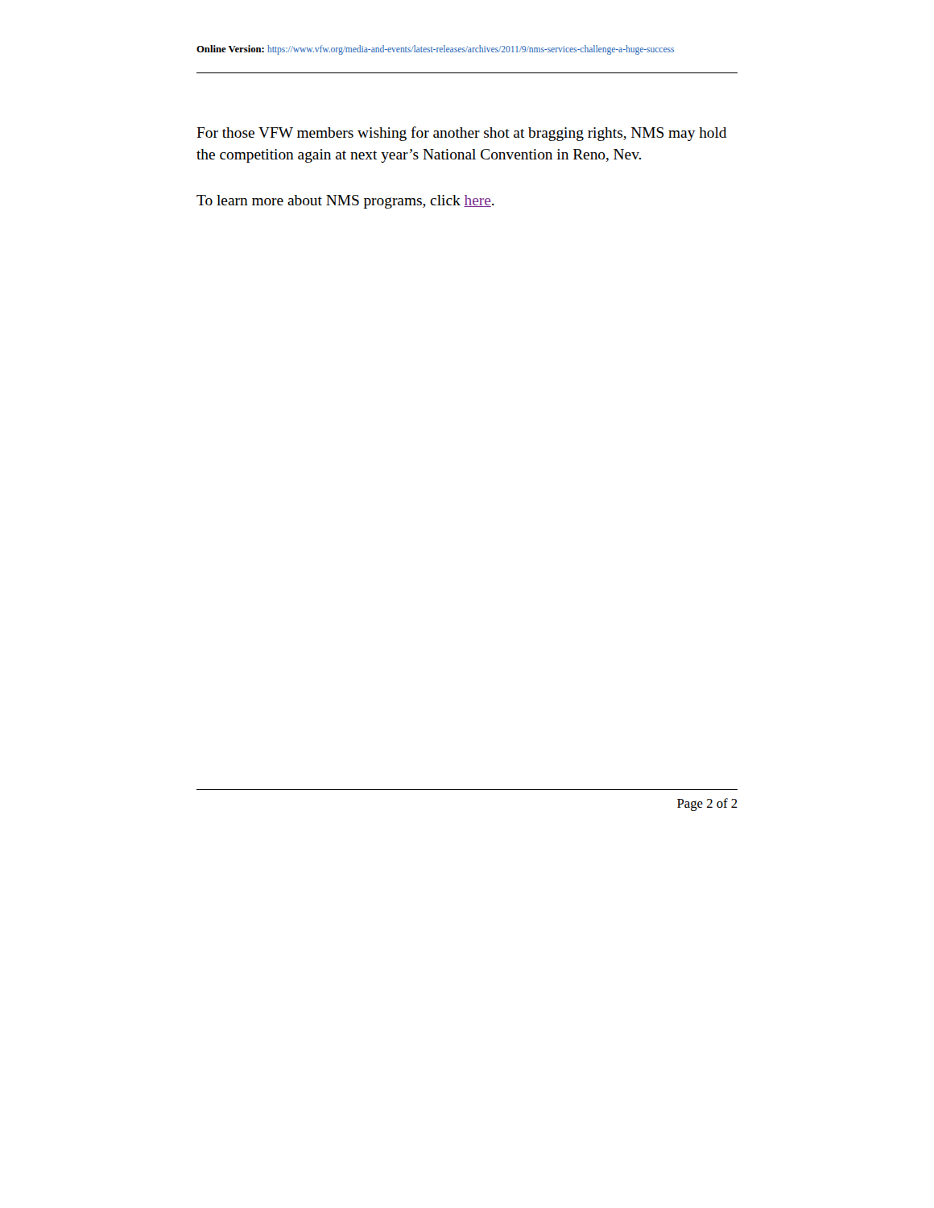Online Version: https://www.vfw.org/media-and-events/latest-releases/archives/2011/9/nms-services-challenge-a-huge-success
For those VFW members wishing for another shot at bragging rights, NMS may hold the competition again at next year’s National Convention in Reno, Nev.
To learn more about NMS programs, click here.
Page 2 of 2